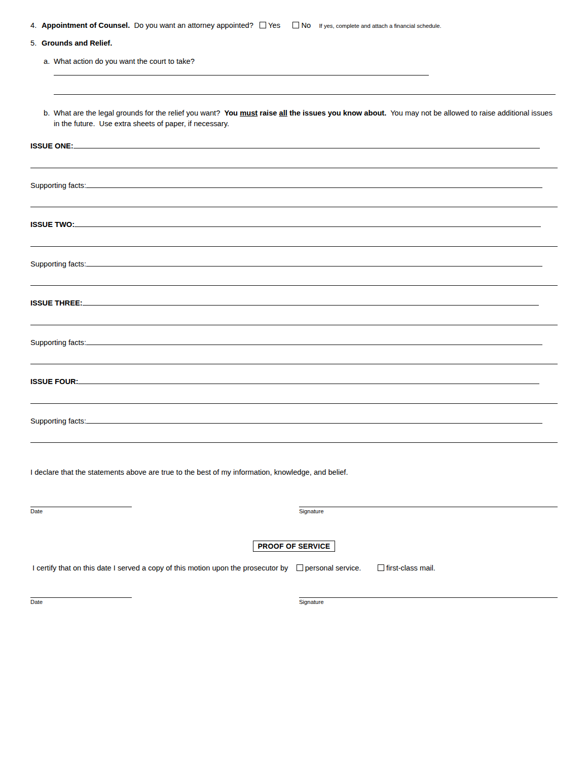4. Appointment of Counsel. Do you want an attorney appointed? Yes No If yes, complete and attach a financial schedule.
5. Grounds and Relief.
a. What action do you want the court to take?
b. What are the legal grounds for the relief you want? You must raise all the issues you know about. You may not be allowed to raise additional issues in the future. Use extra sheets of paper, if necessary.
ISSUE ONE:
Supporting facts:
ISSUE TWO:
Supporting facts:
ISSUE THREE:
Supporting facts:
ISSUE FOUR:
Supporting facts:
I declare that the statements above are true to the best of my information, knowledge, and belief.
Date
Signature
PROOF OF SERVICE
I certify that on this date I served a copy of this motion upon the prosecutor by personal service. first-class mail.
Date
Signature